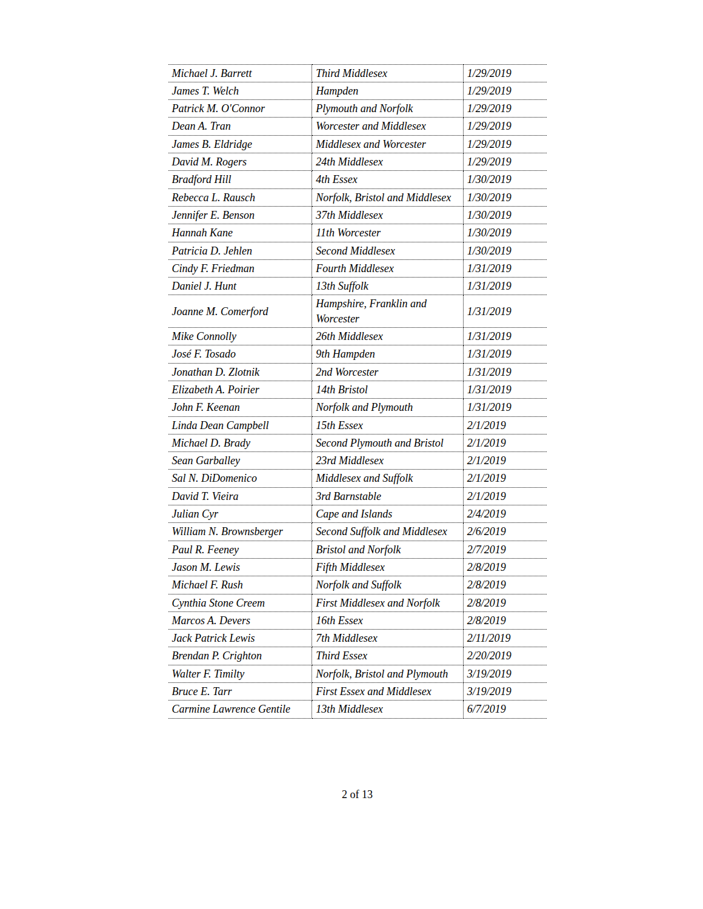| Michael J. Barrett | Third Middlesex | 1/29/2019 |
| James T. Welch | Hampden | 1/29/2019 |
| Patrick M. O'Connor | Plymouth and Norfolk | 1/29/2019 |
| Dean A. Tran | Worcester and Middlesex | 1/29/2019 |
| James B. Eldridge | Middlesex and Worcester | 1/29/2019 |
| David M. Rogers | 24th Middlesex | 1/29/2019 |
| Bradford Hill | 4th Essex | 1/30/2019 |
| Rebecca L. Rausch | Norfolk, Bristol and Middlesex | 1/30/2019 |
| Jennifer E. Benson | 37th Middlesex | 1/30/2019 |
| Hannah Kane | 11th Worcester | 1/30/2019 |
| Patricia D. Jehlen | Second Middlesex | 1/30/2019 |
| Cindy F. Friedman | Fourth Middlesex | 1/31/2019 |
| Daniel J. Hunt | 13th Suffolk | 1/31/2019 |
| Joanne M. Comerford | Hampshire, Franklin and Worcester | 1/31/2019 |
| Mike Connolly | 26th Middlesex | 1/31/2019 |
| José F. Tosado | 9th Hampden | 1/31/2019 |
| Jonathan D. Zlotnik | 2nd Worcester | 1/31/2019 |
| Elizabeth A. Poirier | 14th Bristol | 1/31/2019 |
| John F. Keenan | Norfolk and Plymouth | 1/31/2019 |
| Linda Dean Campbell | 15th Essex | 2/1/2019 |
| Michael D. Brady | Second Plymouth and Bristol | 2/1/2019 |
| Sean Garballey | 23rd Middlesex | 2/1/2019 |
| Sal N. DiDomenico | Middlesex and Suffolk | 2/1/2019 |
| David T. Vieira | 3rd Barnstable | 2/1/2019 |
| Julian Cyr | Cape and Islands | 2/4/2019 |
| William N. Brownsberger | Second Suffolk and Middlesex | 2/6/2019 |
| Paul R. Feeney | Bristol and Norfolk | 2/7/2019 |
| Jason M. Lewis | Fifth Middlesex | 2/8/2019 |
| Michael F. Rush | Norfolk and Suffolk | 2/8/2019 |
| Cynthia Stone Creem | First Middlesex and Norfolk | 2/8/2019 |
| Marcos A. Devers | 16th Essex | 2/8/2019 |
| Jack Patrick Lewis | 7th Middlesex | 2/11/2019 |
| Brendan P. Crighton | Third Essex | 2/20/2019 |
| Walter F. Timilty | Norfolk, Bristol and Plymouth | 3/19/2019 |
| Bruce E. Tarr | First Essex and Middlesex | 3/19/2019 |
| Carmine Lawrence Gentile | 13th Middlesex | 6/7/2019 |
2 of 13